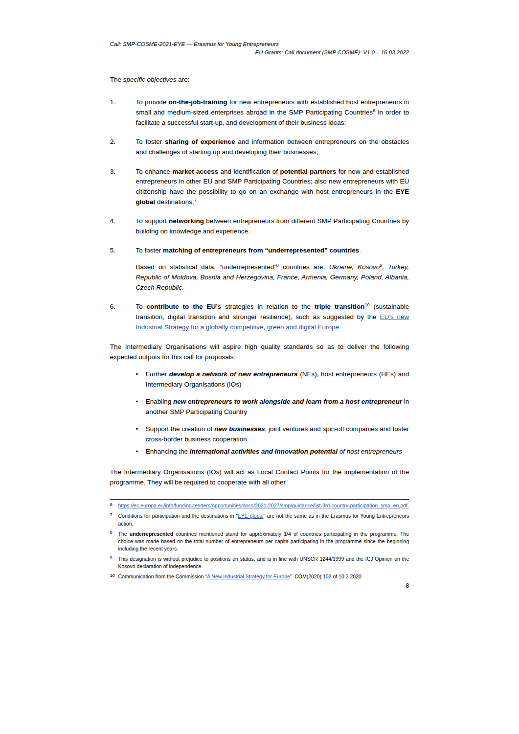Call: SMP-COSME-2021-EYE — Erasmus for Young Entrepreneurs
EU Grants: Call document (SMP COSME): V1.0 – 16.03.2022
The specific objectives are:
To provide on-the-job-training for new entrepreneurs with established host entrepreneurs in small and medium-sized enterprises abroad in the SMP Participating Countries6 in order to facilitate a successful start-up, and development of their business ideas;
To foster sharing of experience and information between entrepreneurs on the obstacles and challenges of starting up and developing their businesses;
To enhance market access and identification of potential partners for new and established entrepreneurs in other EU and SMP Participating Countries; also new entrepreneurs with EU citizenship have the possibility to go on an exchange with host entrepreneurs in the EYE global destinations;7
To support networking between entrepreneurs from different SMP Participating Countries by building on knowledge and experience.
To foster matching of entrepreneurs from “underrepresented” countries.
Based on statistical data, “underrepresented”8 countries are: Ukraine, Kosovo9, Turkey, Republic of Moldova, Bosnia and Herzegovina, France, Armenia, Germany, Poland, Albania, Czech Republic.
To contribute to the EU’s strategies in relation to the triple transition10 (sustainable transition, digital transition and stronger resilience), such as suggested by the EU’s new Industrial Strategy for a globally competitive, green and digital Europe.
The Intermediary Organisations will aspire high quality standards so as to deliver the following expected outputs for this call for proposals:
Further develop a network of new entrepreneurs (NEs), host entrepreneurs (HEs) and Intermediary Organisations (IOs)
Enabling new entrepreneurs to work alongside and learn from a host entrepreneur in another SMP Participating Country
Support the creation of new businesses, joint ventures and spin-off companies and foster cross-border business cooperation
Enhancing the international activities and innovation potential of host entrepreneurs
The Intermediary Organisations (IOs) will act as Local Contact Points for the implementation of the programme. They will be required to cooperate with all other
6 https://ec.europa.eu/info/funding-tenders/opportunities/docs/2021-2027/smp/guidance/list-3rd-country-participation_smp_en.pdf.
7 Conditions for participation and the destinations in “EYE global” are not the same as in the Erasmus for Young Entrepreneurs action.
8 The underrepresented countries mentioned stand for approximately 1/4 of countries participating in the programme. The choice was made based on the total number of entrepreneurs per capita participating in the programme since the beginning including the recent years.
9 This designation is without prejudice to positions on status, and is in line with UNSCR 1244/1999 and the ICJ Opinion on the Kosovo declaration of independence.
10 Communication from the Commission “A New Industrial Strategy for Europe” COM(2020) 102 of 10.3.2020
8